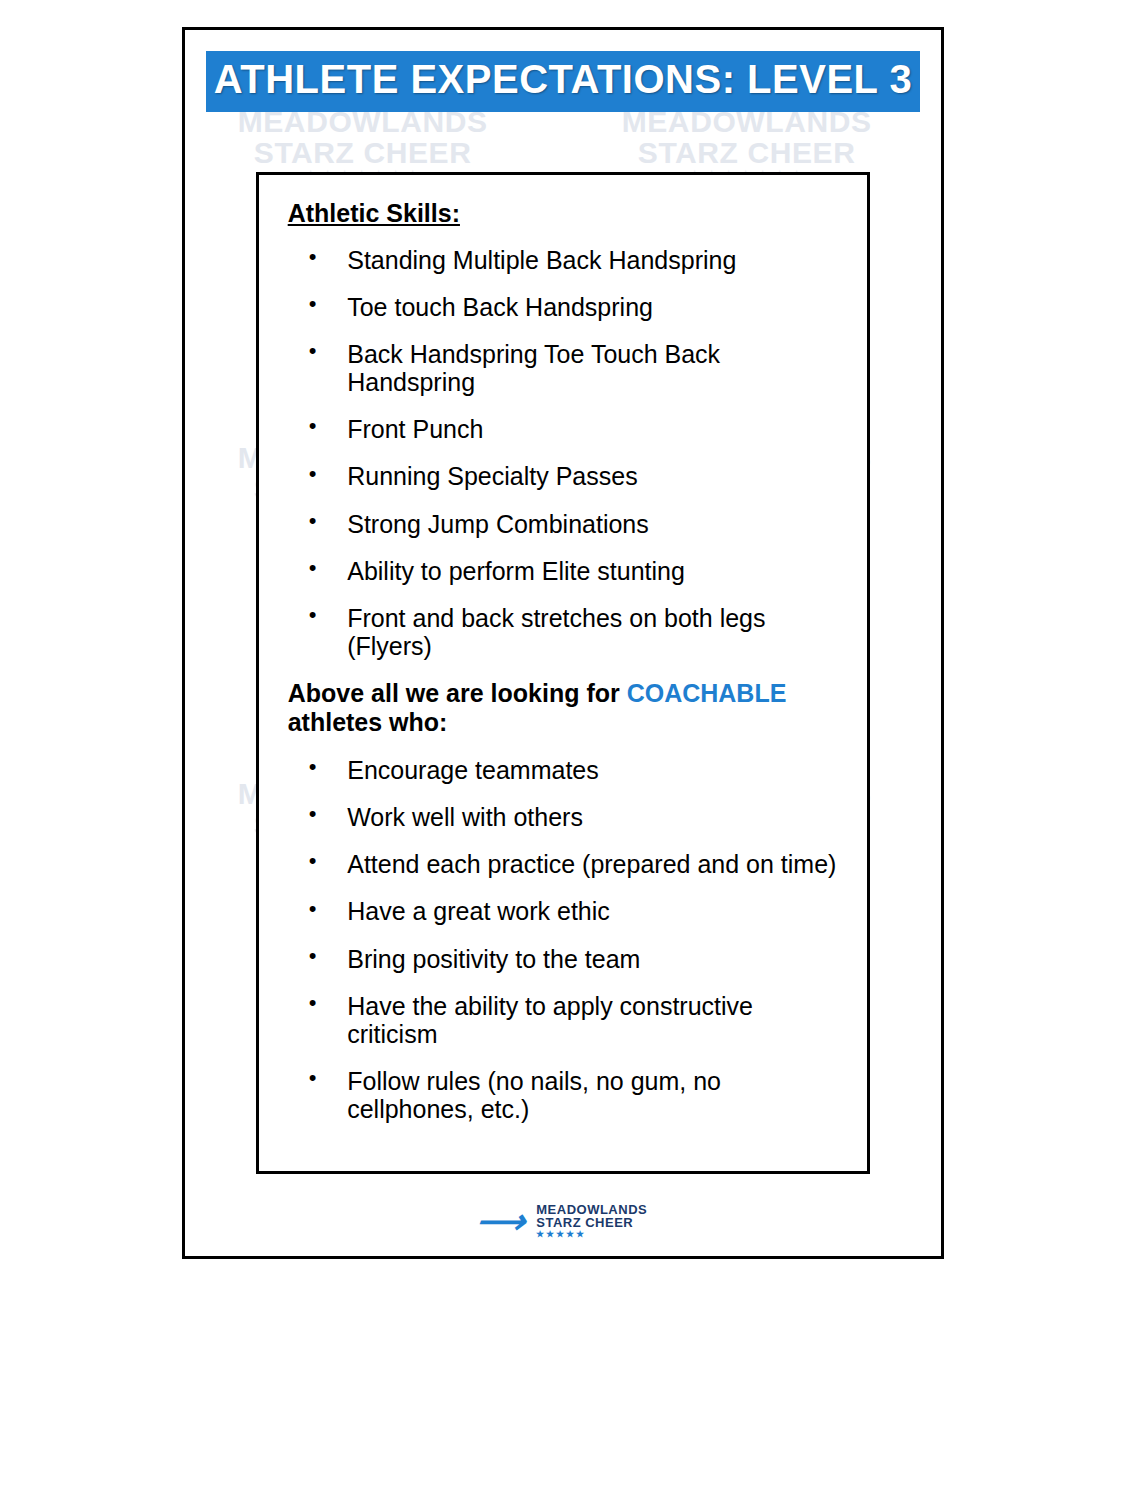⟶ MEADOWLANDS
STARZ CHEER ★★★★★★★
⟶ MEADOWLANDS
STARZ CHEER ★★★★★★★
⟶ MEADOWLANDS
STARZ CHEER ★★★★★★★
⟶ MEADOWLANDS
STARZ CHEER ★★★★★★★
⟶ MEADOWLANDS
STARZ CHEER ★★★★★★★
⟶ MEADOWLANDS
STARZ CHEER ★★★★★★★
ATHLETE EXPECTATIONS: LEVEL 3
Athletic Skills:
Standing Multiple Back Handspring
Toe touch Back Handspring
Back Handspring Toe Touch Back Handspring
Front Punch
Running Specialty Passes
Strong Jump Combinations
Ability to perform Elite stunting
Front and back stretches on both legs (Flyers)
Above all we are looking for COACHABLE athletes who:
Encourage teammates
Work well with others
Attend each practice (prepared and on time)
Have a great work ethic
Bring positivity to the team
Have the ability to apply constructive criticism
Follow rules (no nails, no gum, no cellphones, etc.)
⟶ MEADOWLANDS STARZ CHEER ★★★★★